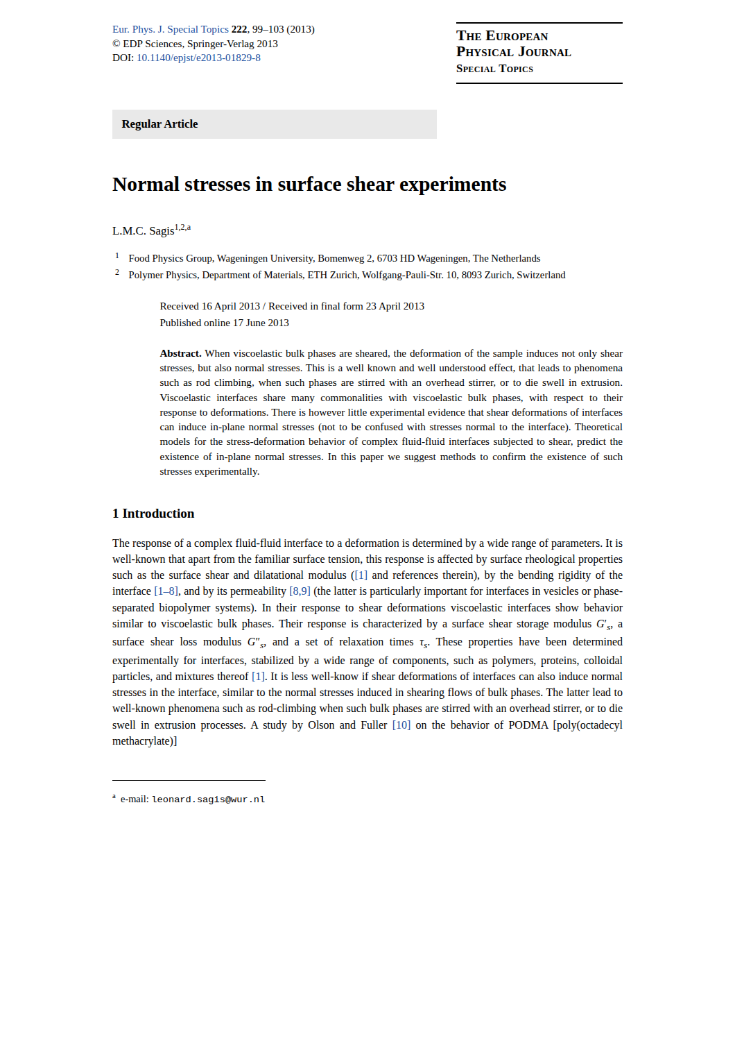Eur. Phys. J. Special Topics 222, 99–103 (2013)
© EDP Sciences, Springer-Verlag 2013
DOI: 10.1140/epjst/e2013-01829-8
The European
Physical Journal
Special Topics
Regular Article
Normal stresses in surface shear experiments
L.M.C. Sagis1,2,a
Food Physics Group, Wageningen University, Bomenweg 2, 6703 HD Wageningen, The Netherlands
Polymer Physics, Department of Materials, ETH Zurich, Wolfgang-Pauli-Str. 10, 8093 Zurich, Switzerland
Received 16 April 2013 / Received in final form 23 April 2013
Published online 17 June 2013
Abstract. When viscoelastic bulk phases are sheared, the deformation of the sample induces not only shear stresses, but also normal stresses. This is a well known and well understood effect, that leads to phenomena such as rod climbing, when such phases are stirred with an overhead stirrer, or to die swell in extrusion. Viscoelastic interfaces share many commonalities with viscoelastic bulk phases, with respect to their response to deformations. There is however little experimental evidence that shear deformations of interfaces can induce in-plane normal stresses (not to be confused with stresses normal to the interface). Theoretical models for the stress-deformation behavior of complex fluid-fluid interfaces subjected to shear, predict the existence of in-plane normal stresses. In this paper we suggest methods to confirm the existence of such stresses experimentally.
1 Introduction
The response of a complex fluid-fluid interface to a deformation is determined by a wide range of parameters. It is well-known that apart from the familiar surface tension, this response is affected by surface rheological properties such as the surface shear and dilatational modulus ([1] and references therein), by the bending rigidity of the interface [1–8], and by its permeability [8,9] (the latter is particularly important for interfaces in vesicles or phase-separated biopolymer systems). In their response to shear deformations viscoelastic interfaces show behavior similar to viscoelastic bulk phases. Their response is characterized by a surface shear storage modulus G′s, a surface shear loss modulus G″s, and a set of relaxation times τs. These properties have been determined experimentally for interfaces, stabilized by a wide range of components, such as polymers, proteins, colloidal particles, and mixtures thereof [1]. It is less well-know if shear deformations of interfaces can also induce normal stresses in the interface, similar to the normal stresses induced in shearing flows of bulk phases. The latter lead to well-known phenomena such as rod-climbing when such bulk phases are stirred with an overhead stirrer, or to die swell in extrusion processes. A study by Olson and Fuller [10] on the behavior of PODMA [poly(octadecyl methacrylate)]
a e-mail: leonard.sagis@wur.nl